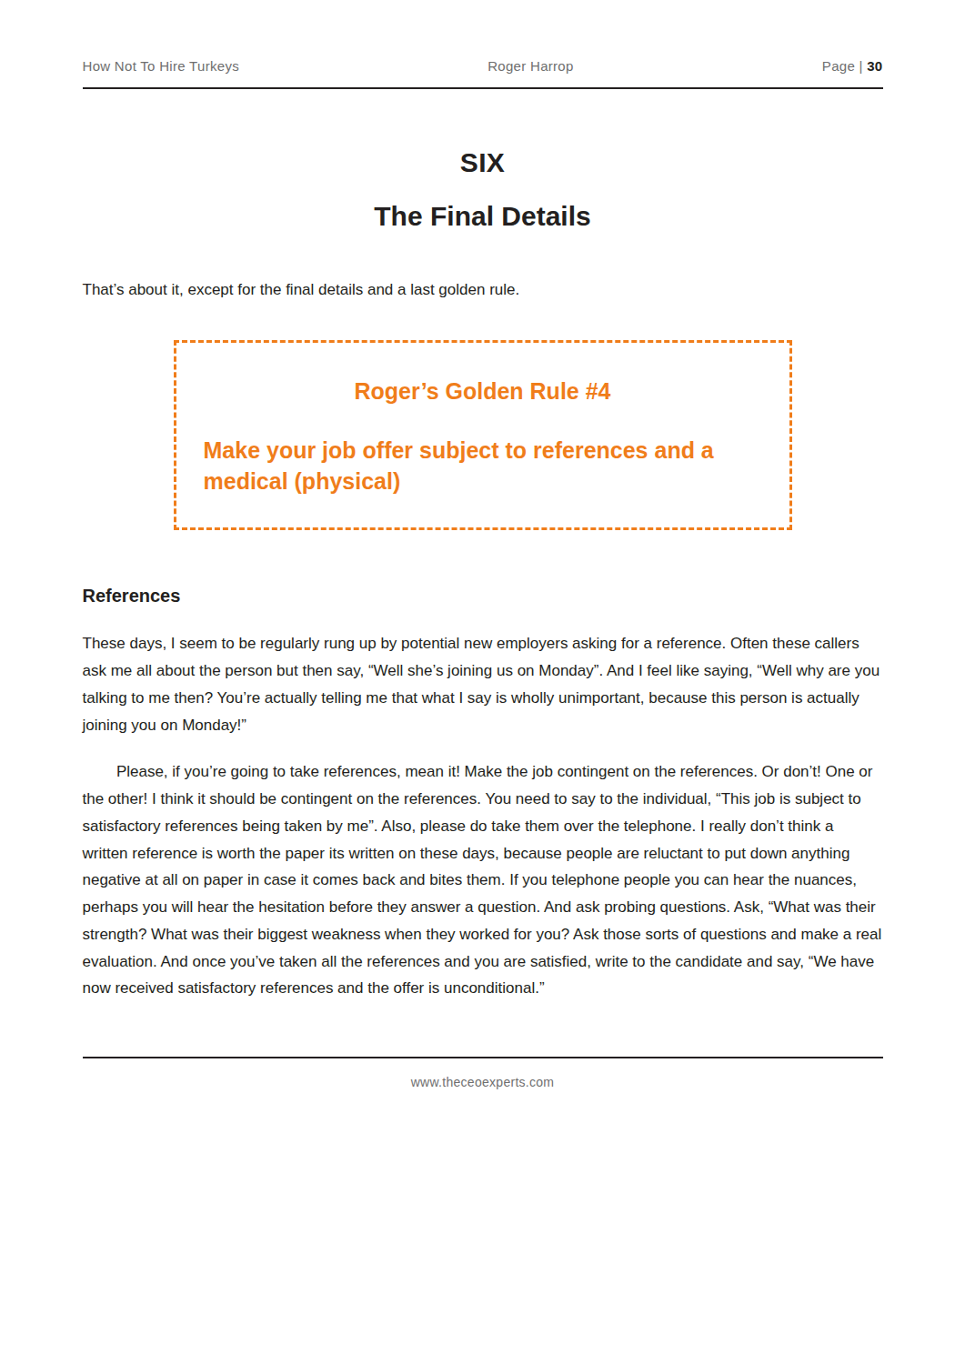How Not To Hire Turkeys
Roger Harrop
Page | 30
SIX
The Final Details
That’s about it, except for the final details and a last golden rule.
Roger’s Golden Rule #4
Make your job offer subject to references and a medical (physical)
References
These days, I seem to be regularly rung up by potential new employers asking for a reference. Often these callers ask me all about the person but then say, “Well she’s joining us on Monday”. And I feel like saying, “Well why are you talking to me then? You’re actually telling me that what I say is wholly unimportant, because this person is actually joining you on Monday!”
Please, if you’re going to take references, mean it! Make the job contingent on the references. Or don’t! One or the other! I think it should be contingent on the references. You need to say to the individual, “This job is subject to satisfactory references being taken by me”. Also, please do take them over the telephone. I really don’t think a written reference is worth the paper its written on these days, because people are reluctant to put down anything negative at all on paper in case it comes back and bites them. If you telephone people you can hear the nuances, perhaps you will hear the hesitation before they answer a question. And ask probing questions. Ask, “What was their strength? What was their biggest weakness when they worked for you? Ask those sorts of questions and make a real evaluation. And once you’ve taken all the references and you are satisfied, write to the candidate and say, “We have now received satisfactory references and the offer is unconditional.”
www.theceoexperts.com